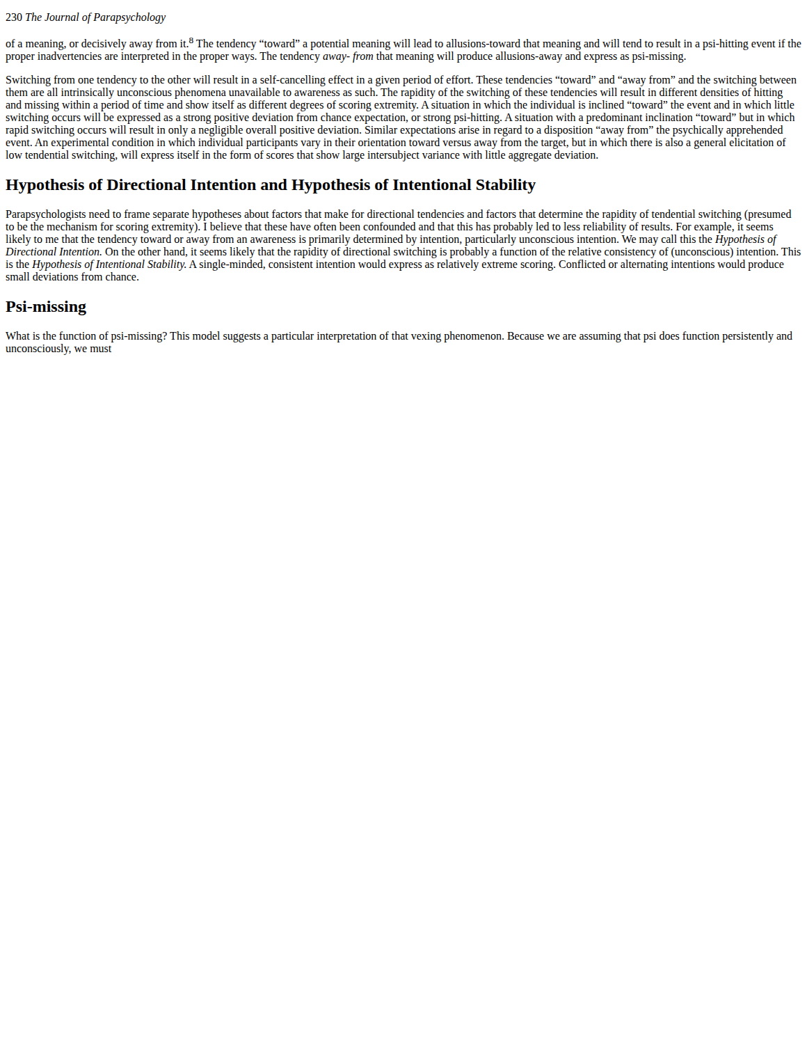230 The Journal of Parapsychology
of a meaning, or decisively away from it.8 The tendency “toward” a potential meaning will lead to allusions-toward that meaning and will tend to result in a psi-hitting event if the proper inadvertencies are interpreted in the proper ways. The tendency away- from that meaning will produce allusions-away and express as psi-missing.
Switching from one tendency to the other will result in a self-cancelling effect in a given period of effort. These tendencies “toward” and “away from” and the switching between them are all intrinsically unconscious phenomena unavailable to awareness as such. The rapidity of the switching of these tendencies will result in different densities of hitting and missing within a period of time and show itself as different degrees of scoring extremity. A situation in which the individual is inclined “toward” the event and in which little switching occurs will be expressed as a strong positive deviation from chance expectation, or strong psi-hitting. A situation with a predominant inclination “toward” but in which rapid switching occurs will result in only a negligible overall positive deviation. Similar expectations arise in regard to a disposition “away from” the psychically apprehended event. An experimental condition in which individual participants vary in their orientation toward versus away from the target, but in which there is also a general elicitation of low tendential switching, will express itself in the form of scores that show large intersubject variance with little aggregate deviation.
Hypothesis of Directional Intention and Hypothesis of Intentional Stability
Parapsychologists need to frame separate hypotheses about factors that make for directional tendencies and factors that determine the rapidity of tendential switching (presumed to be the mechanism for scoring extremity). I believe that these have often been confounded and that this has probably led to less reliability of results. For example, it seems likely to me that the tendency toward or away from an awareness is primarily determined by intention, particularly unconscious intention. We may call this the Hypothesis of Directional Intention. On the other hand, it seems likely that the rapidity of directional switching is probably a function of the relative consistency of (unconscious) intention. This is the Hypothesis of Intentional Stability. A single-minded, consistent intention would express as relatively extreme scoring. Conflicted or alternating intentions would produce small deviations from chance.
Psi-missing
What is the function of psi-missing? This model suggests a particular interpretation of that vexing phenomenon. Because we are assuming that psi does function persistently and unconsciously, we must